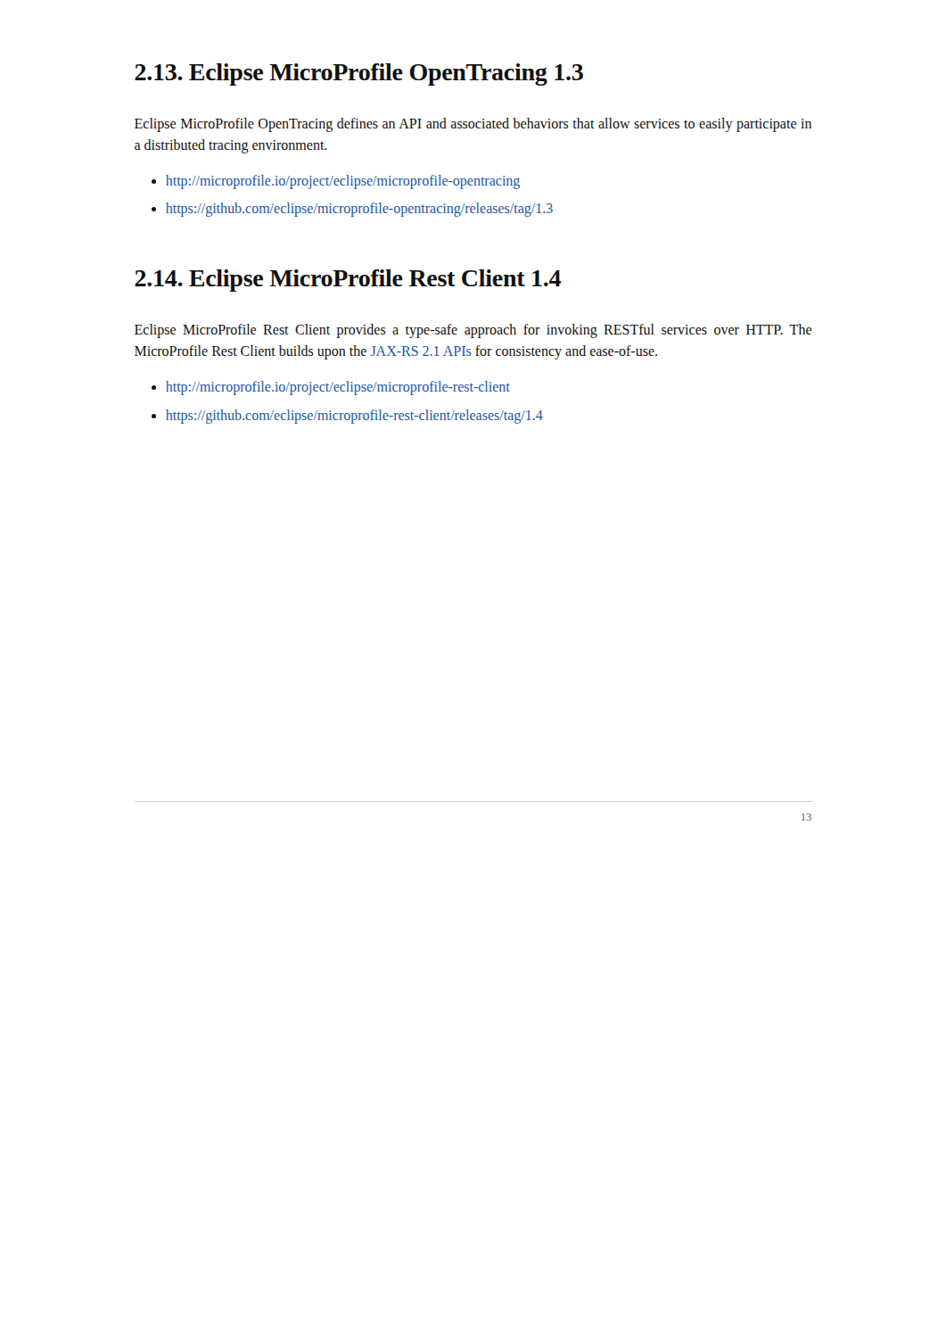2.13. Eclipse MicroProfile OpenTracing 1.3
Eclipse MicroProfile OpenTracing defines an API and associated behaviors that allow services to easily participate in a distributed tracing environment.
http://microprofile.io/project/eclipse/microprofile-opentracing
https://github.com/eclipse/microprofile-opentracing/releases/tag/1.3
2.14. Eclipse MicroProfile Rest Client 1.4
Eclipse MicroProfile Rest Client provides a type-safe approach for invoking RESTful services over HTTP. The MicroProfile Rest Client builds upon the JAX-RS 2.1 APIs for consistency and ease-of-use.
http://microprofile.io/project/eclipse/microprofile-rest-client
https://github.com/eclipse/microprofile-rest-client/releases/tag/1.4
13